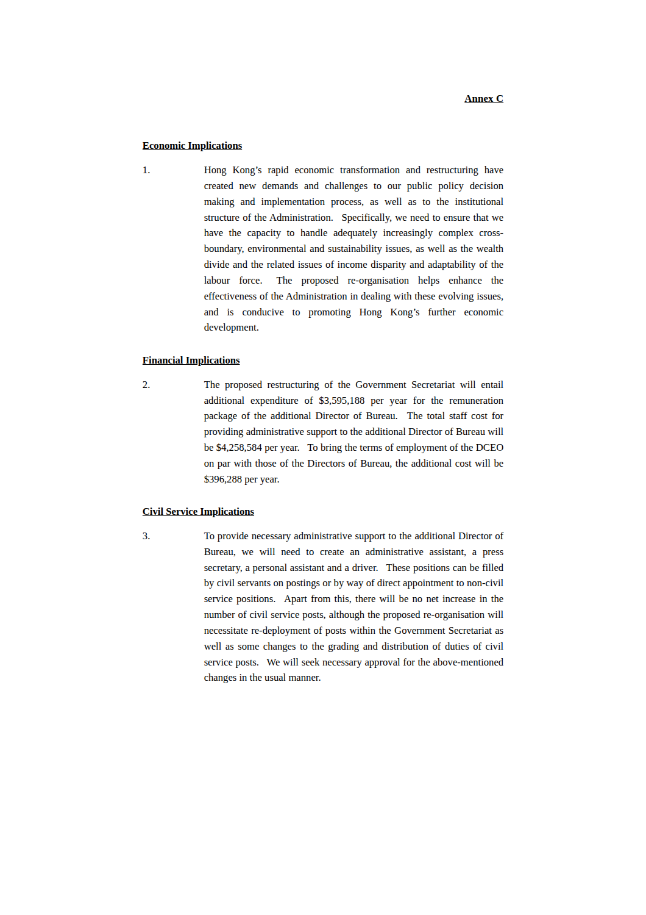Annex C
Economic Implications
1.
Hong Kong’s rapid economic transformation and restructuring have created new demands and challenges to our public policy decision making and implementation process, as well as to the institutional structure of the Administration. Specifically, we need to ensure that we have the capacity to handle adequately increasingly complex cross-boundary, environmental and sustainability issues, as well as the wealth divide and the related issues of income disparity and adaptability of the labour force. The proposed re-organisation helps enhance the effectiveness of the Administration in dealing with these evolving issues, and is conducive to promoting Hong Kong’s further economic development.
Financial Implications
2.
The proposed restructuring of the Government Secretariat will entail additional expenditure of $3,595,188 per year for the remuneration package of the additional Director of Bureau. The total staff cost for providing administrative support to the additional Director of Bureau will be $4,258,584 per year. To bring the terms of employment of the DCEO on par with those of the Directors of Bureau, the additional cost will be $396,288 per year.
Civil Service Implications
3.
To provide necessary administrative support to the additional Director of Bureau, we will need to create an administrative assistant, a press secretary, a personal assistant and a driver. These positions can be filled by civil servants on postings or by way of direct appointment to non-civil service positions. Apart from this, there will be no net increase in the number of civil service posts, although the proposed re-organisation will necessitate re-deployment of posts within the Government Secretariat as well as some changes to the grading and distribution of duties of civil service posts. We will seek necessary approval for the above-mentioned changes in the usual manner.